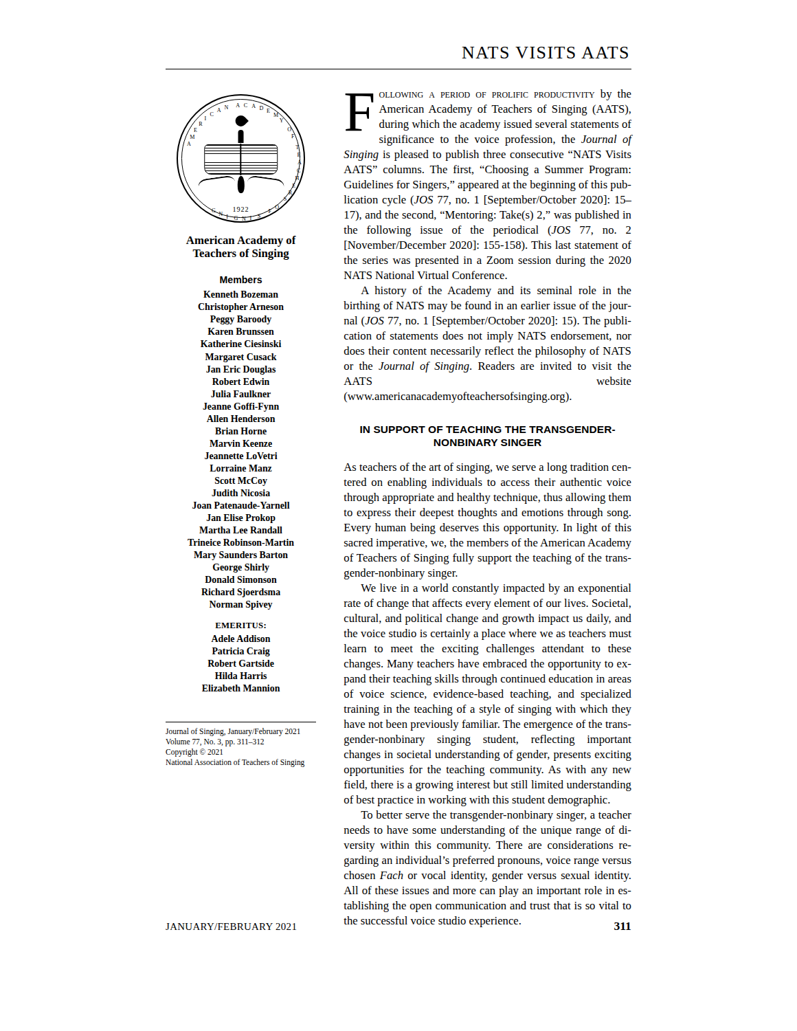NATS Visits AATS
A M E R I C A N A C A D E M Y O F T E A C H E R S O F S I N G I N G
1922
American Academy of
Teachers of Singing
Members
Kenneth Bozeman
Christopher Arneson
Peggy Baroody
Karen Brunssen
Katherine Ciesinski
Margaret Cusack
Jan Eric Douglas
Robert Edwin
Julia Faulkner
Jeanne Goffi-Fynn
Allen Henderson
Brian Horne
Marvin Keenze
Jeannette LoVetri
Lorraine Manz
Scott McCoy
Judith Nicosia
Joan Patenaude-Yarnell
Jan Elise Prokop
Martha Lee Randall
Trineice Robinson-Martin
Mary Saunders Barton
George Shirly
Donald Simonson
Richard Sjoerdsma
Norman Spivey
Emeritus:
Adele Addison
Patricia Craig
Robert Gartside
Hilda Harris
Elizabeth Mannion
Journal of Singing, January/February 2021
Volume 77, No. 3, pp. 311–312
Copyright © 2021
National Association of Teachers of Singing
Following a period of prolific productivity by the American Academy of Teachers of Singing (AATS), during which the academy issued several statements of significance to the voice profession, the Journal of Singing is pleased to publish three consecutive “NATS Visits AATS” columns. The first, “Choosing a Summer Program: Guidelines for Singers,” appeared at the beginning of this publication cycle (JOS 77, no. 1 [September/October 2020]: 15–17), and the second, “Mentoring: Take(s) 2,” was published in the following issue of the periodical (JOS 77, no. 2 [November/December 2020]: 155-158). This last statement of the series was presented in a Zoom session during the 2020 NATS National Virtual Conference.
A history of the Academy and its seminal role in the birthing of NATS may be found in an earlier issue of the journal (JOS 77, no. 1 [September/October 2020]: 15). The publication of statements does not imply NATS endorsement, nor does their content necessarily reflect the philosophy of NATS or the Journal of Singing. Readers are invited to visit the AATS website (www.americanacademyofteachersofsinging.org).
In Support of Teaching the Transgender-
Nonbinary Singer
As teachers of the art of singing, we serve a long tradition centered on enabling individuals to access their authentic voice through appropriate and healthy technique, thus allowing them to express their deepest thoughts and emotions through song. Every human being deserves this opportunity. In light of this sacred imperative, we, the members of the American Academy of Teachers of Singing fully support the teaching of the transgender-nonbinary singer.
We live in a world constantly impacted by an exponential rate of change that affects every element of our lives. Societal, cultural, and political change and growth impact us daily, and the voice studio is certainly a place where we as teachers must learn to meet the exciting challenges attendant to these changes. Many teachers have embraced the opportunity to expand their teaching skills through continued education in areas of voice science, evidence-based teaching, and specialized training in the teaching of a style of singing with which they have not been previously familiar. The emergence of the transgender-nonbinary singing student, reflecting important changes in societal understanding of gender, presents exciting opportunities for the teaching community. As with any new field, there is a growing interest but still limited understanding of best practice in working with this student demographic.
To better serve the transgender-nonbinary singer, a teacher needs to have some understanding of the unique range of diversity within this community. There are considerations regarding an individual’s preferred pronouns, voice range versus chosen Fach or vocal identity, gender versus sexual identity. All of these issues and more can play an important role in establishing the open communication and trust that is so vital to the successful voice studio experience.
January/February 2021
311